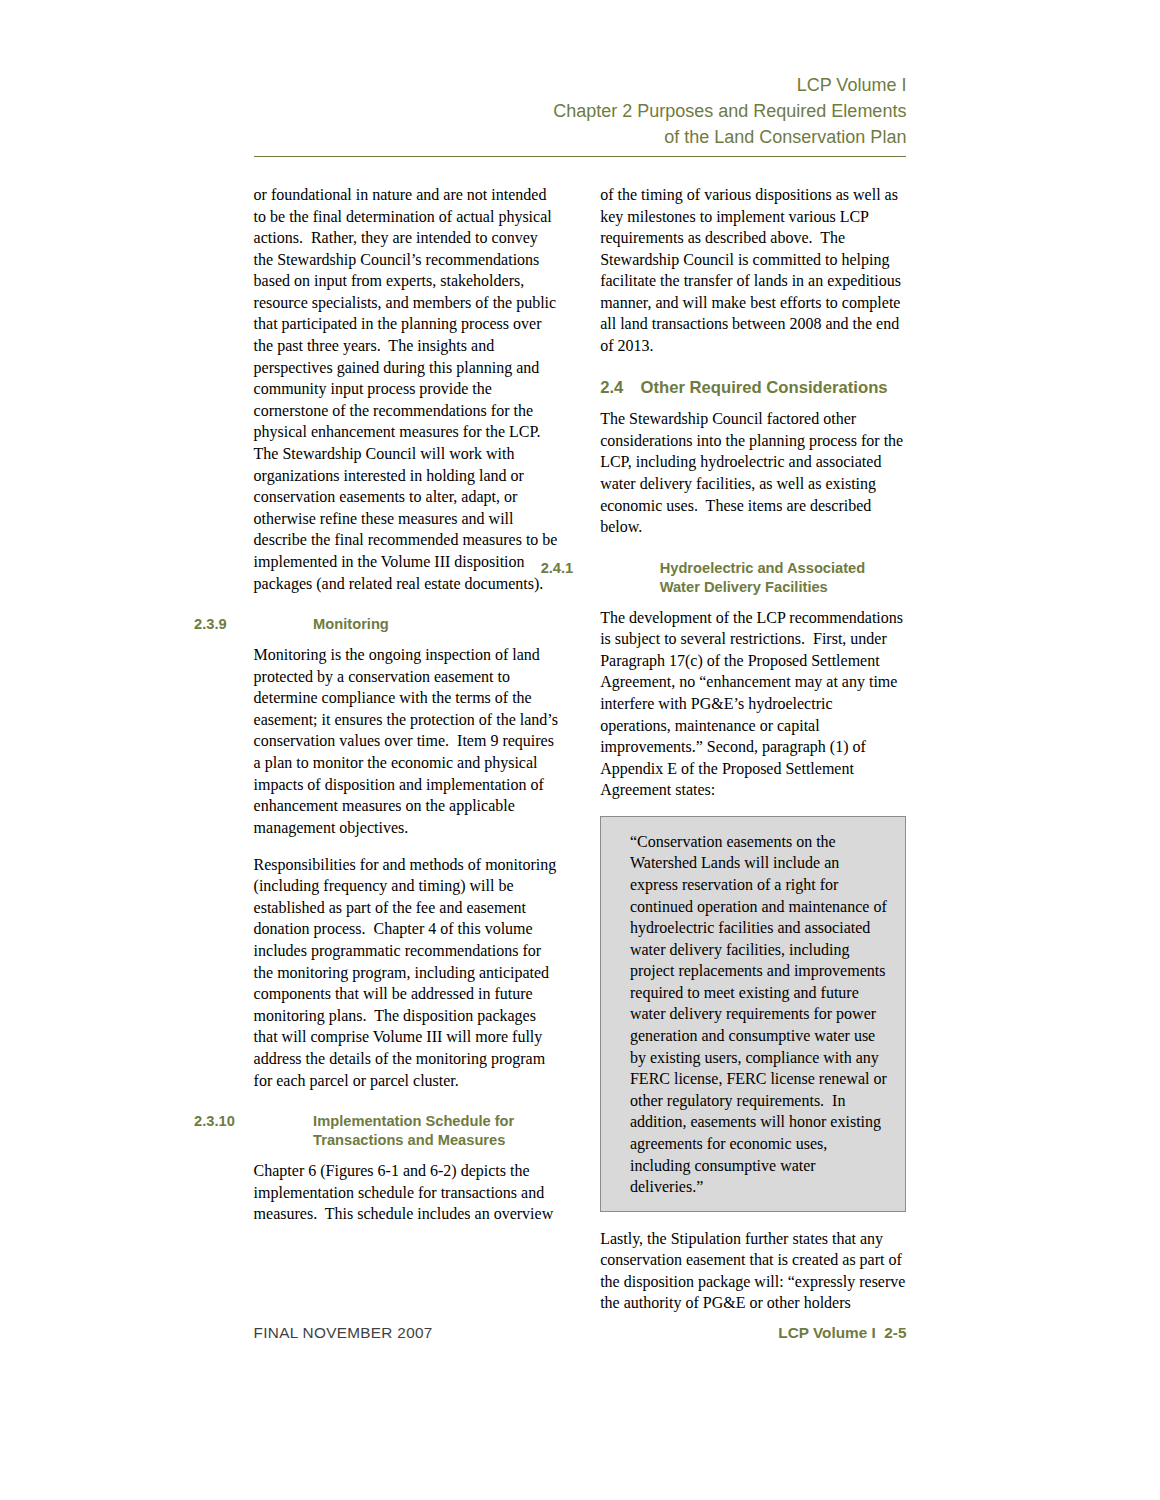LCP Volume I Chapter 2 Purposes and Required Elements of the Land Conservation Plan
or foundational in nature and are not intended to be the final determination of actual physical actions. Rather, they are intended to convey the Stewardship Council’s recommendations based on input from experts, stakeholders, resource specialists, and members of the public that participated in the planning process over the past three years. The insights and perspectives gained during this planning and community input process provide the cornerstone of the recommendations for the physical enhancement measures for the LCP. The Stewardship Council will work with organizations interested in holding land or conservation easements to alter, adapt, or otherwise refine these measures and will describe the final recommended measures to be implemented in the Volume III disposition packages (and related real estate documents).
2.3.9 Monitoring
Monitoring is the ongoing inspection of land protected by a conservation easement to determine compliance with the terms of the easement; it ensures the protection of the land’s conservation values over time. Item 9 requires a plan to monitor the economic and physical impacts of disposition and implementation of enhancement measures on the applicable management objectives.
Responsibilities for and methods of monitoring (including frequency and timing) will be established as part of the fee and easement donation process. Chapter 4 of this volume includes programmatic recommendations for the monitoring program, including anticipated components that will be addressed in future monitoring plans. The disposition packages that will comprise Volume III will more fully address the details of the monitoring program for each parcel or parcel cluster.
2.3.10 Implementation Schedule for Transactions and Measures
Chapter 6 (Figures 6-1 and 6-2) depicts the implementation schedule for transactions and measures. This schedule includes an overview
of the timing of various dispositions as well as key milestones to implement various LCP requirements as described above. The Stewardship Council is committed to helping facilitate the transfer of lands in an expeditious manner, and will make best efforts to complete all land transactions between 2008 and the end of 2013.
2.4 Other Required Considerations
The Stewardship Council factored other considerations into the planning process for the LCP, including hydroelectric and associated water delivery facilities, as well as existing economic uses. These items are described below.
2.4.1 Hydroelectric and Associated Water Delivery Facilities
The development of the LCP recommendations is subject to several restrictions. First, under Paragraph 17(c) of the Proposed Settlement Agreement, no “enhancement may at any time interfere with PG&E’s hydroelectric operations, maintenance or capital improvements.” Second, paragraph (1) of Appendix E of the Proposed Settlement Agreement states:
“Conservation easements on the Watershed Lands will include an express reservation of a right for continued operation and maintenance of hydroelectric facilities and associated water delivery facilities, including project replacements and improvements required to meet existing and future water delivery requirements for power generation and consumptive water use by existing users, compliance with any FERC license, FERC license renewal or other regulatory requirements. In addition, easements will honor existing agreements for economic uses, including consumptive water deliveries.”
Lastly, the Stipulation further states that any conservation easement that is created as part of the disposition package will: “expressly reserve the authority of PG&E or other holders
FINAL NOVEMBER 2007
LCP Volume I 2-5